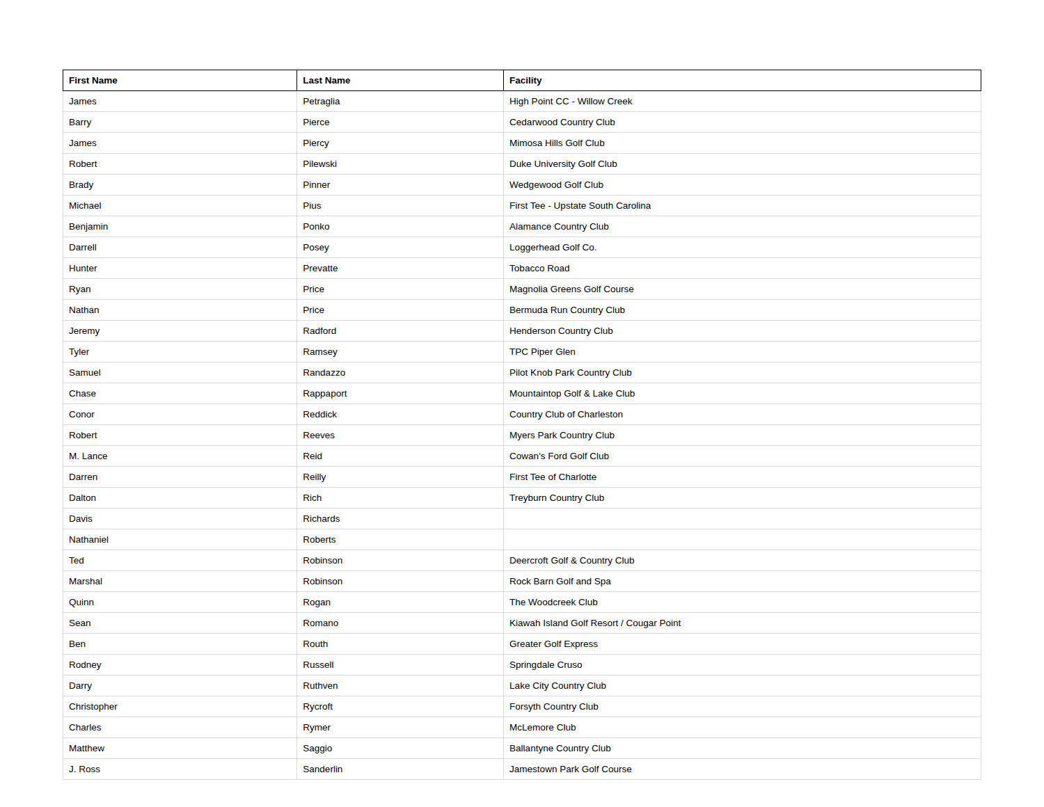| First Name | Last Name | Facility |
| --- | --- | --- |
| James | Petraglia | High Point CC - Willow Creek |
| Barry | Pierce | Cedarwood Country Club |
| James | Piercy | Mimosa Hills Golf Club |
| Robert | Pilewski | Duke University Golf Club |
| Brady | Pinner | Wedgewood Golf Club |
| Michael | Pius | First Tee - Upstate South Carolina |
| Benjamin | Ponko | Alamance Country Club |
| Darrell | Posey | Loggerhead Golf Co. |
| Hunter | Prevatte | Tobacco Road |
| Ryan | Price | Magnolia Greens Golf Course |
| Nathan | Price | Bermuda Run Country Club |
| Jeremy | Radford | Henderson Country Club |
| Tyler | Ramsey | TPC Piper Glen |
| Samuel | Randazzo | Pilot Knob Park Country Club |
| Chase | Rappaport | Mountaintop Golf & Lake Club |
| Conor | Reddick | Country Club of Charleston |
| Robert | Reeves | Myers Park Country Club |
| M. Lance | Reid | Cowan's Ford Golf Club |
| Darren | Reilly | First Tee of Charlotte |
| Dalton | Rich | Treyburn Country Club |
| Davis | Richards | |
| Nathaniel | Roberts | |
| Ted | Robinson | Deercroft Golf & Country Club |
| Marshal | Robinson | Rock Barn Golf and Spa |
| Quinn | Rogan | The Woodcreek Club |
| Sean | Romano | Kiawah Island Golf Resort / Cougar Point |
| Ben | Routh | Greater Golf Express |
| Rodney | Russell | Springdale Cruso |
| Darry | Ruthven | Lake City Country Club |
| Christopher | Rycroft | Forsyth Country Club |
| Charles | Rymer | McLemore Club |
| Matthew | Saggio | Ballantyne Country Club |
| J. Ross | Sanderlin | Jamestown Park Golf Course |